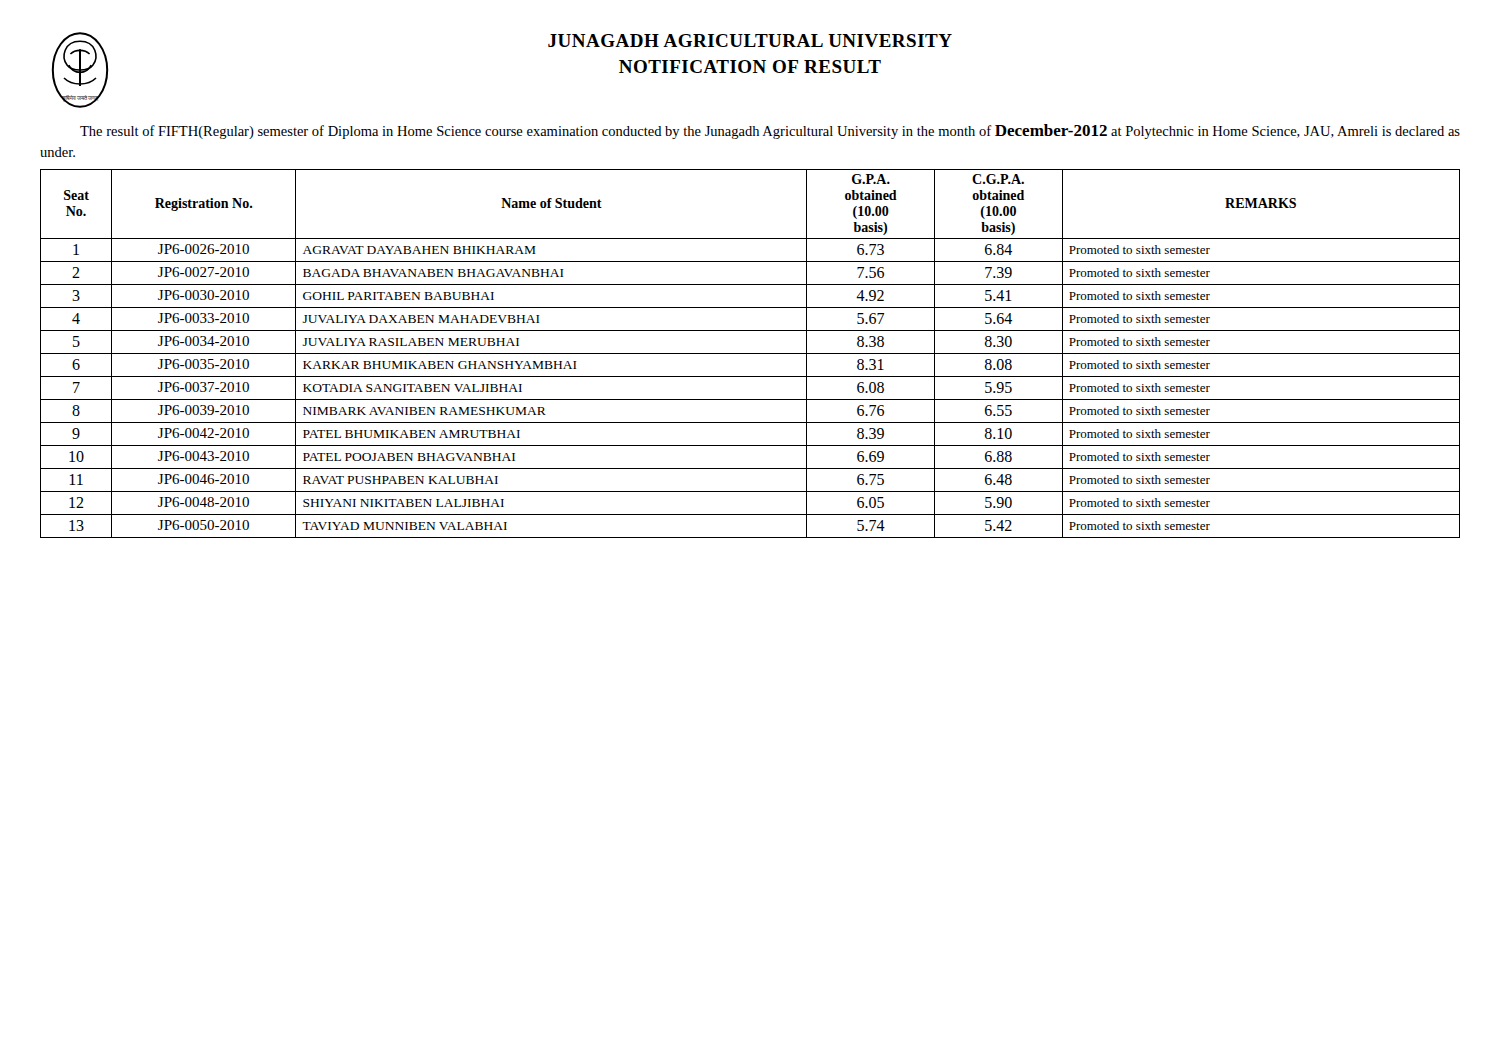कृषिमेव जयते जगत्
JUNAGADH AGRICULTURAL UNIVERSITY
NOTIFICATION OF RESULT
The result of FIFTH(Regular) semester of Diploma in Home Science course examination conducted by the Junagadh Agricultural University in the month of December-2012 at Polytechnic in Home Science, JAU, Amreli is declared as under.
| Seat No. | Registration No. | Name of Student | G.P.A. obtained (10.00 basis) | C.G.P.A. obtained (10.00 basis) | REMARKS |
| --- | --- | --- | --- | --- | --- |
| 1 | JP6-0026-2010 | AGRAVAT DAYABAHEN BHIKHARAM | 6.73 | 6.84 | Promoted to sixth semester |
| 2 | JP6-0027-2010 | BAGADA BHAVANABEN BHAGAVANBHAI | 7.56 | 7.39 | Promoted to sixth semester |
| 3 | JP6-0030-2010 | GOHIL PARITABEN BABUBHAI | 4.92 | 5.41 | Promoted to sixth semester |
| 4 | JP6-0033-2010 | JUVALIYA DAXABEN MAHADEVBHAI | 5.67 | 5.64 | Promoted to sixth semester |
| 5 | JP6-0034-2010 | JUVALIYA RASILABEN MERUBHAI | 8.38 | 8.30 | Promoted to sixth semester |
| 6 | JP6-0035-2010 | KARKAR BHUMIKABEN GHANSHYAMBHAI | 8.31 | 8.08 | Promoted to sixth semester |
| 7 | JP6-0037-2010 | KOTADIA SANGITABEN VALJIBHAI | 6.08 | 5.95 | Promoted to sixth semester |
| 8 | JP6-0039-2010 | NIMBARK AVANIBEN RAMESHKUMAR | 6.76 | 6.55 | Promoted to sixth semester |
| 9 | JP6-0042-2010 | PATEL BHUMIKABEN AMRUTBHAI | 8.39 | 8.10 | Promoted to sixth semester |
| 10 | JP6-0043-2010 | PATEL POOJABEN BHAGVANBHAI | 6.69 | 6.88 | Promoted to sixth semester |
| 11 | JP6-0046-2010 | RAVAT PUSHPABEN KALUBHAI | 6.75 | 6.48 | Promoted to sixth semester |
| 12 | JP6-0048-2010 | SHIYANI NIKITABEN LALJIBHAI | 6.05 | 5.90 | Promoted to sixth semester |
| 13 | JP6-0050-2010 | TAVIYAD MUNNIBEN VALABHAI | 5.74 | 5.42 | Promoted to sixth semester |